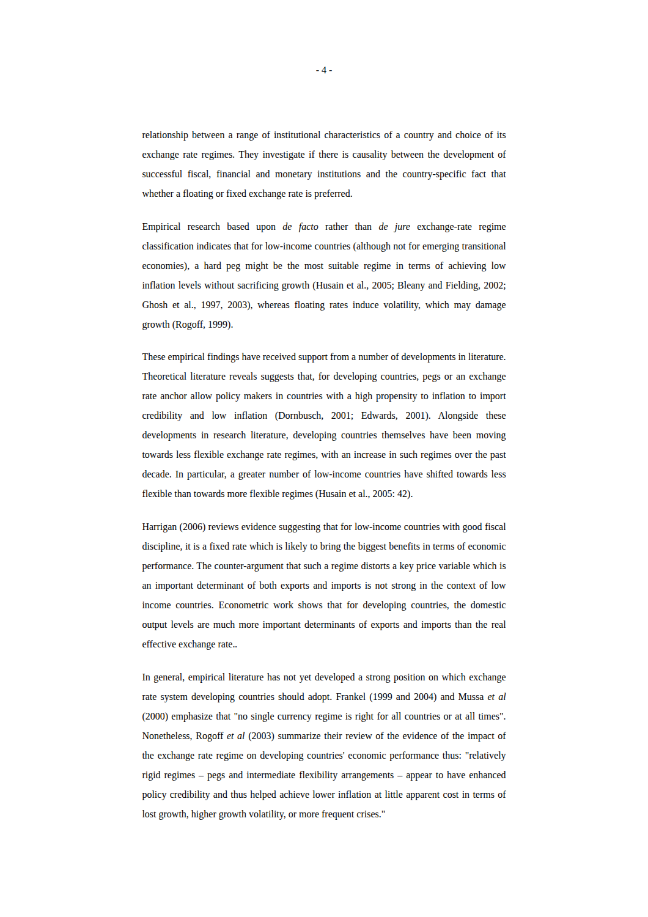- 4 -
relationship between a range of institutional characteristics of a country and choice of its exchange rate regimes. They investigate if there is causality between the development of successful fiscal, financial and monetary institutions and the country-specific fact that whether a floating or fixed exchange rate is preferred.
Empirical research based upon de facto rather than de jure exchange-rate regime classification indicates that for low-income countries (although not for emerging transitional economies), a hard peg might be the most suitable regime in terms of achieving low inflation levels without sacrificing growth (Husain et al., 2005; Bleany and Fielding, 2002; Ghosh et al., 1997, 2003), whereas floating rates induce volatility, which may damage growth (Rogoff, 1999).
These empirical findings have received support from a number of developments in literature. Theoretical literature reveals suggests that, for developing countries, pegs or an exchange rate anchor allow policy makers in countries with a high propensity to inflation to import credibility and low inflation (Dornbusch, 2001; Edwards, 2001). Alongside these developments in research literature, developing countries themselves have been moving towards less flexible exchange rate regimes, with an increase in such regimes over the past decade. In particular, a greater number of low-income countries have shifted towards less flexible than towards more flexible regimes (Husain et al., 2005: 42).
Harrigan (2006) reviews evidence suggesting that for low-income countries with good fiscal discipline, it is a fixed rate which is likely to bring the biggest benefits in terms of economic performance. The counter-argument that such a regime distorts a key price variable which is an important determinant of both exports and imports is not strong in the context of low income countries. Econometric work shows that for developing countries, the domestic output levels are much more important determinants of exports and imports than the real effective exchange rate..
In general, empirical literature has not yet developed a strong position on which exchange rate system developing countries should adopt. Frankel (1999 and 2004) and Mussa et al (2000) emphasize that "no single currency regime is right for all countries or at all times". Nonetheless, Rogoff et al (2003) summarize their review of the evidence of the impact of the exchange rate regime on developing countries' economic performance thus: "relatively rigid regimes – pegs and intermediate flexibility arrangements – appear to have enhanced policy credibility and thus helped achieve lower inflation at little apparent cost in terms of lost growth, higher growth volatility, or more frequent crises."